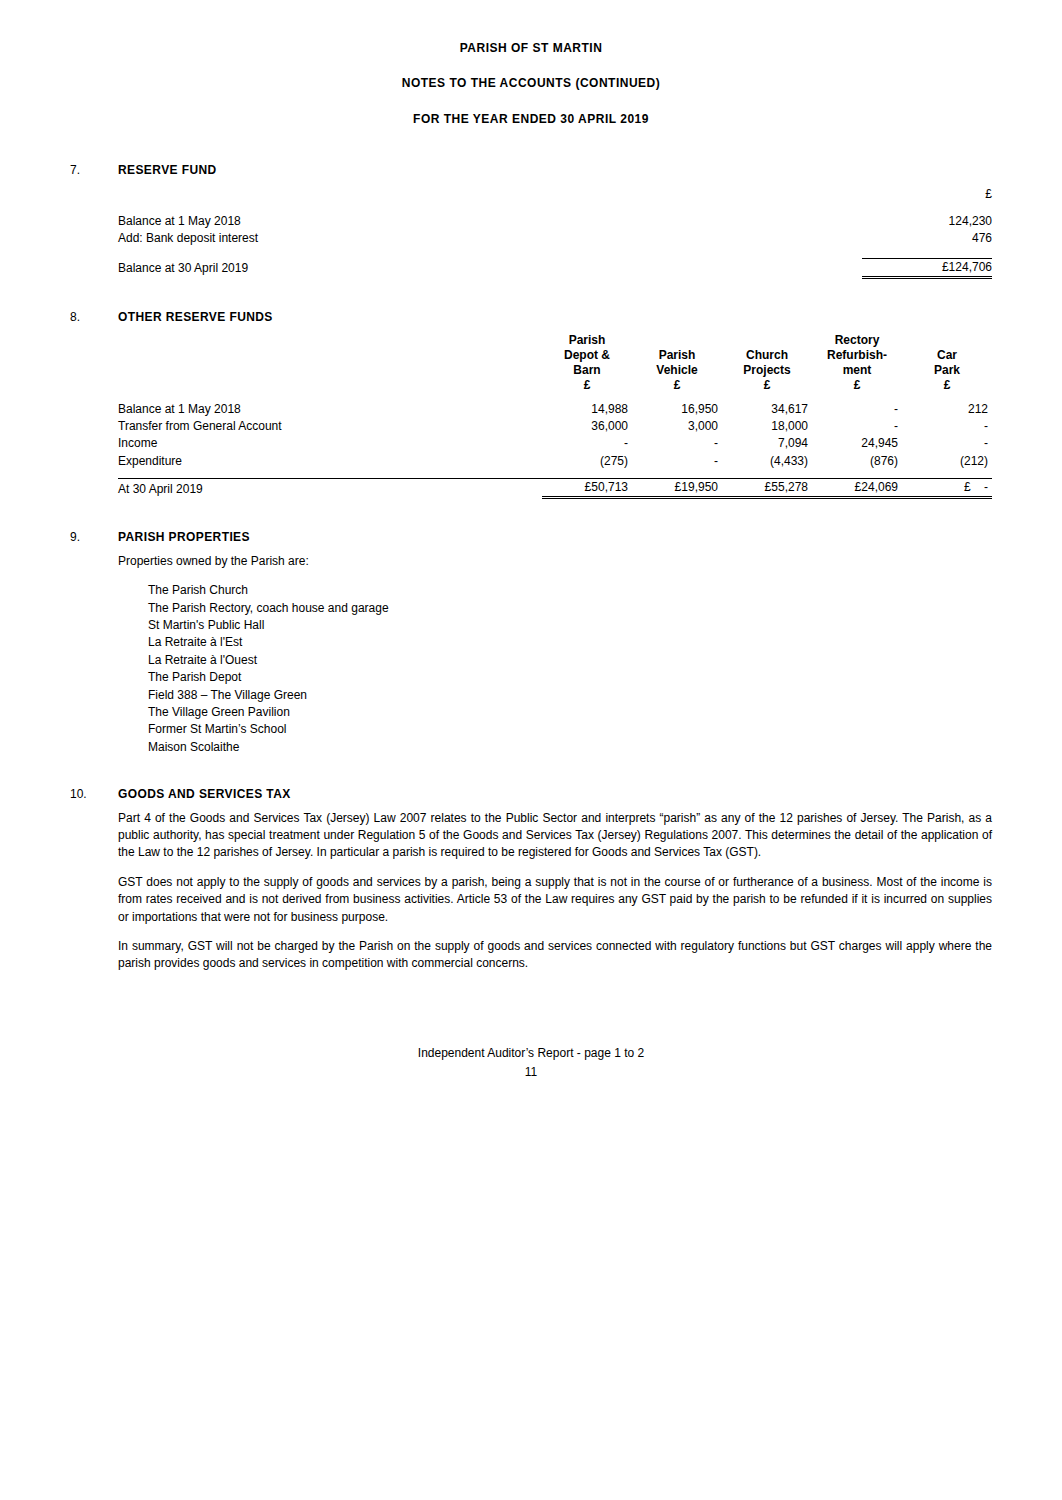PARISH OF ST MARTIN
NOTES TO THE ACCOUNTS (CONTINUED)
FOR THE YEAR ENDED 30 APRIL 2019
7.
RESERVE FUND
| | £ |
| Balance at 1 May 2018 | 124,230 |
| Add: Bank deposit interest | 476 |
| Balance at 30 April 2019 | £124,706 |
8.
OTHER RESERVE FUNDS
| | Parish Depot & Barn £ | Parish Vehicle £ | Church Projects £ | Rectory Refurbish- ment £ | Car Park £ |
| --- | --- | --- | --- | --- | --- |
| Balance at 1 May 2018 | 14,988 | 16,950 | 34,617 | - | 212 |
| Transfer from General Account | 36,000 | 3,000 | 18,000 | - | - |
| Income | - | - | 7,094 | 24,945 | - |
| Expenditure | (275) | - | (4,433) | (876) | (212) |
| At 30 April 2019 | £50,713 | £19,950 | £55,278 | £24,069 | £ - |
9.
PARISH PROPERTIES
Properties owned by the Parish are:
The Parish Church
The Parish Rectory, coach house and garage
St Martin's Public Hall
La Retraite à l'Est
La Retraite à l'Ouest
The Parish Depot
Field 388 – The Village Green
The Village Green Pavilion
Former St Martin’s School
Maison Scolaithe
10.
GOODS AND SERVICES TAX
Part 4 of the Goods and Services Tax (Jersey) Law 2007 relates to the Public Sector and interprets “parish” as any of the 12 parishes of Jersey. The Parish, as a public authority, has special treatment under Regulation 5 of the Goods and Services Tax (Jersey) Regulations 2007. This determines the detail of the application of the Law to the 12 parishes of Jersey. In particular a parish is required to be registered for Goods and Services Tax (GST).
GST does not apply to the supply of goods and services by a parish, being a supply that is not in the course of or furtherance of a business. Most of the income is from rates received and is not derived from business activities. Article 53 of the Law requires any GST paid by the parish to be refunded if it is incurred on supplies or importations that were not for business purpose.
In summary, GST will not be charged by the Parish on the supply of goods and services connected with regulatory functions but GST charges will apply where the parish provides goods and services in competition with commercial concerns.
Independent Auditor’s Report - page 1 to 2
11